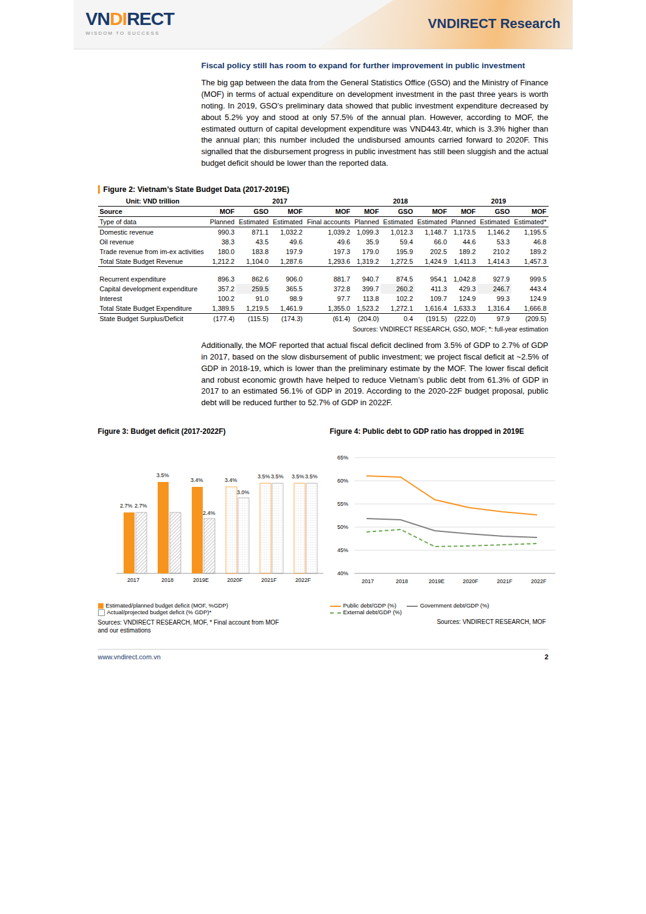VNDIRECT
WISDOM TO SUCCESS
VNDIRECT Research
Fiscal policy still has room to expand for further improvement in public investment
The big gap between the data from the General Statistics Office (GSO) and the Ministry of Finance (MOF) in terms of actual expenditure on development investment in the past three years is worth noting. In 2019, GSO’s preliminary data showed that public investment expenditure decreased by about 5.2% yoy and stood at only 57.5% of the annual plan. However, according to MOF, the estimated outturn of capital development expenditure was VND443.4tr, which is 3.3% higher than the annual plan; this number included the undisbursed amounts carried forward to 2020F. This signalled that the disbursement progress in public investment has still been sluggish and the actual budget deficit should be lower than the reported data.
Figure 2: Vietnam’s State Budget Data (2017-2019E)
| Unit: VND trillion | 2017 | 2018 | 2019 |
| --- | --- | --- | --- |
| Source | MOF | GSO | MOF | MOF | MOF | GSO | MOF | MOF | GSO | MOF |
| Type of data | Planned | Estimated | Estimated | Final accounts | Planned | Estimated | Estimated | Planned | Estimated | Estimated* |
| Domestic revenue | 990.3 | 871.1 | 1,032.2 | 1,039.2 | 1,099.3 | 1,012.3 | 1,148.7 | 1,173.5 | 1,146.2 | 1,195.5 |
| Oil revenue | 38.3 | 43.5 | 49.6 | 49.6 | 35.9 | 59.4 | 66.0 | 44.6 | 53.3 | 46.8 |
| Trade revenue from im-ex activities | 180.0 | 183.8 | 197.9 | 197.3 | 179.0 | 195.9 | 202.5 | 189.2 | 210.2 | 189.2 |
| Total State Budget Revenue | 1,212.2 | 1,104.0 | 1,287.6 | 1,293.6 | 1,319.2 | 1,272.5 | 1,424.9 | 1,411.3 | 1,414.3 | 1,457.3 |
| Recurrent expenditure | 896.3 | 862.6 | 906.0 | 881.7 | 940.7 | 874.5 | 954.1 | 1,042.8 | 927.9 | 999.5 |
| Capital development expenditure | 357.2 | 259.5 | 365.5 | 372.8 | 399.7 | 260.2 | 411.3 | 429.3 | 246.7 | 443.4 |
| Interest | 100.2 | 91.0 | 98.9 | 97.7 | 113.8 | 102.2 | 109.7 | 124.9 | 99.3 | 124.9 |
| Total State Budget Expenditure | 1,389.5 | 1,219.5 | 1,461.9 | 1,355.0 | 1,523.2 | 1,272.1 | 1,616.4 | 1,633.3 | 1,316.4 | 1,666.8 |
| State Budget Surplus/Deficit | (177.4) | (115.5) | (174.3) | (61.4) | (204.0) | 0.4 | (191.5) | (222.0) | 97.9 | (209.5) |
Sources: VNDIRECT RESEARCH, GSO, MOF; *: full-year estimation
Additionally, the MOF reported that actual fiscal deficit declined from 3.5% of GDP to 2.7% of GDP in 2017, based on the slow disbursement of public investment; we project fiscal deficit at ~2.5% of GDP in 2018-19, which is lower than the preliminary estimate by the MOF. The lower fiscal deficit and robust economic growth have helped to reduce Vietnam’s public debt from 61.3% of GDP in 2017 to an estimated 56.1% of GDP in 2019. According to the 2020-22F budget proposal, public debt will be reduced further to 52.7% of GDP in 2022F.
Figure 3: Budget deficit (2017-2022F)
2.7% 2.7% 3.5% 3.4% 2.4% 3.4% 3.0% 3.5% 3.5% 3.5% 3.5% 2017 2018 2019E 2020F 2021F 2022F
Estimated/planned budget deficit (MOF, %GDP)
Actual/projected budget deficit (% GDP)*
Sources: VNDIRECT RESEARCH, MOF, * Final account from MOF
and our estimations
Figure 4: Public debt to GDP ratio has dropped in 2019E
65% 60% 55% 50% 45% 40% 2017 2018 2019E 2020F 2021F 2022F
Public debt/GDP (%) Government debt/GDP (%)
External debt/GDP (%)
Sources: VNDIRECT RESEARCH, MOF
2 www.vndirect.com.vn